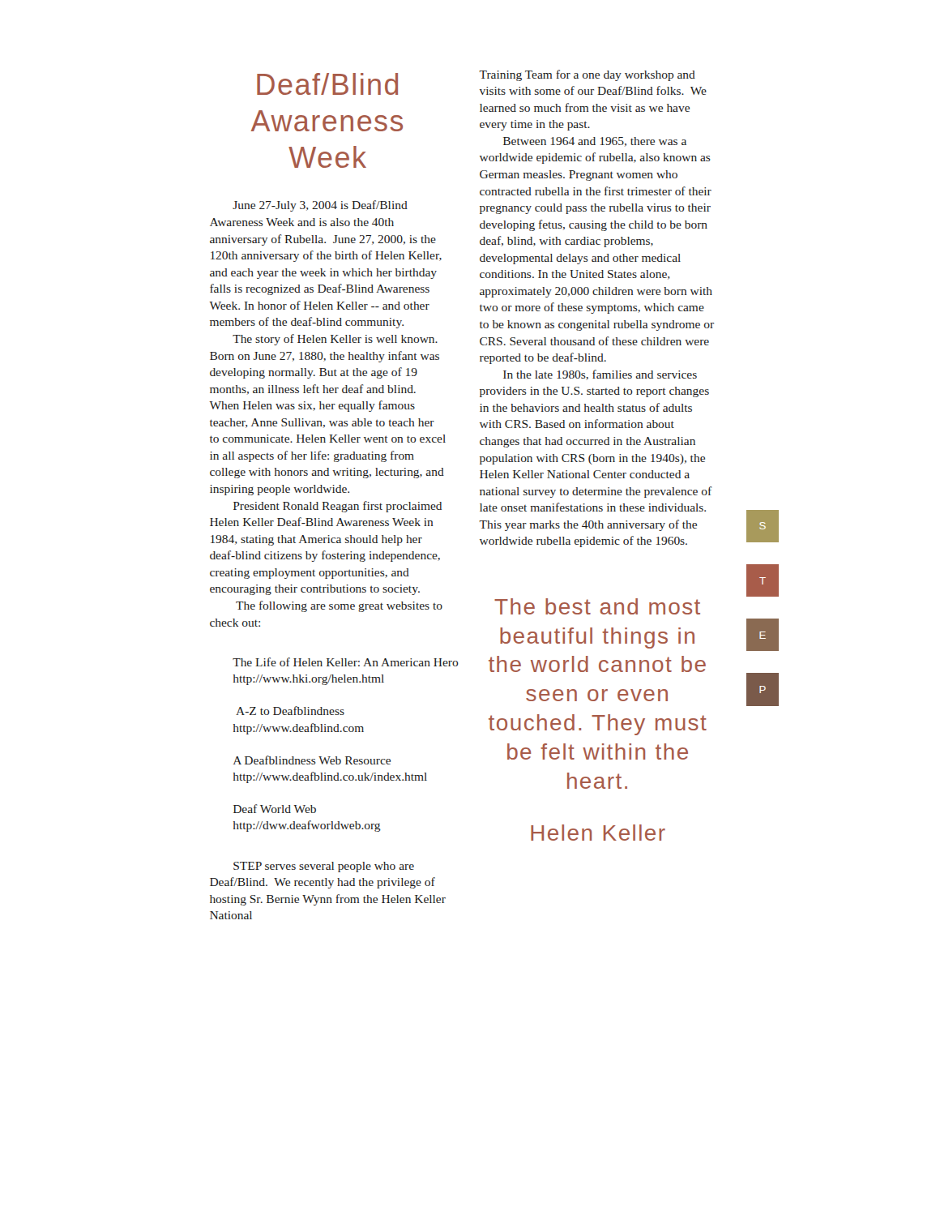Deaf/Blind
Awareness Week
June 27-July 3, 2004 is Deaf/Blind Awareness Week and is also the 40th anniversary of Rubella. June 27, 2000, is the 120th anniversary of the birth of Helen Keller, and each year the week in which her birthday falls is recognized as Deaf-Blind Awareness Week. In honor of Helen Keller -- and other members of the deaf-blind community.
The story of Helen Keller is well known. Born on June 27, 1880, the healthy infant was developing normally. But at the age of 19 months, an illness left her deaf and blind. When Helen was six, her equally famous teacher, Anne Sullivan, was able to teach her to communicate. Helen Keller went on to excel in all aspects of her life: graduating from college with honors and writing, lecturing, and inspiring people worldwide.
President Ronald Reagan first proclaimed Helen Keller Deaf-Blind Awareness Week in 1984, stating that America should help her deaf-blind citizens by fostering independence, creating employment opportunities, and encouraging their contributions to society.
The following are some great websites to check out:
The Life of Helen Keller: An American Hero
http://www.hki.org/helen.html
A-Z to Deafblindness
http://www.deafblind.com
A Deafblindness Web Resource
http://www.deafblind.co.uk/index.html
Deaf World Web
http://dww.deafworldweb.org
STEP serves several people who are Deaf/Blind. We recently had the privilege of hosting Sr. Bernie Wynn from the Helen Keller National
Training Team for a one day workshop and visits with some of our Deaf/Blind folks. We learned so much from the visit as we have every time in the past.
Between 1964 and 1965, there was a worldwide epidemic of rubella, also known as German measles. Pregnant women who contracted rubella in the first trimester of their pregnancy could pass the rubella virus to their developing fetus, causing the child to be born deaf, blind, with cardiac problems, developmental delays and other medical conditions. In the United States alone, approximately 20,000 children were born with two or more of these symptoms, which came to be known as congenital rubella syndrome or CRS. Several thousand of these children were reported to be deaf-blind.
In the late 1980s, families and services providers in the U.S. started to report changes in the behaviors and health status of adults with CRS. Based on information about changes that had occurred in the Australian population with CRS (born in the 1940s), the Helen Keller National Center conducted a national survey to determine the prevalence of late onset manifestations in these individuals. This year marks the 40th anniversary of the worldwide rubella epidemic of the 1960s.
The best and most beautiful things in the world cannot be seen or even touched. They must be felt within the heart.
Helen Keller
S
T
E
P